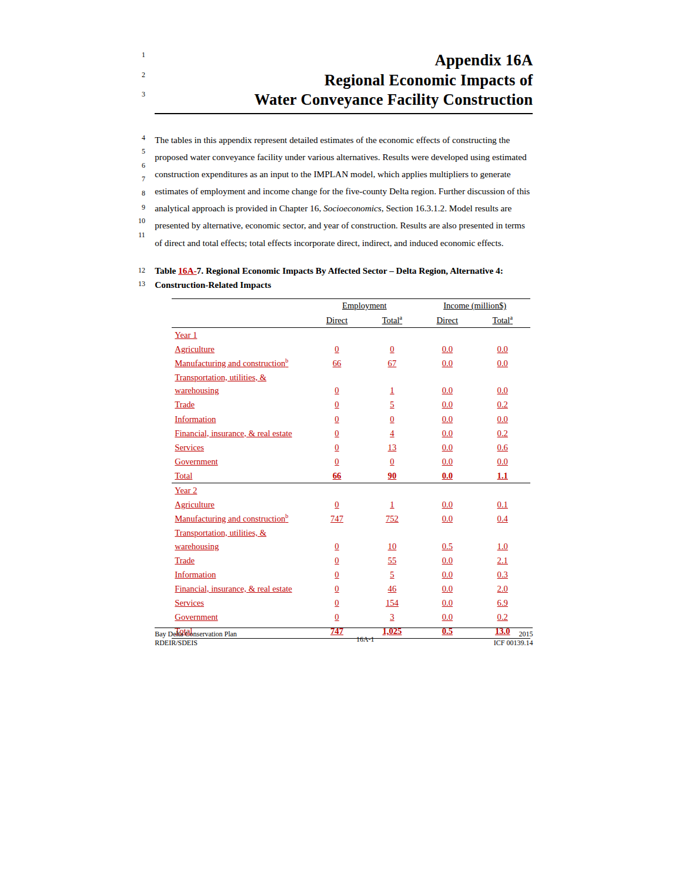1
Appendix 16A
2
Regional Economic Impacts of
3
Water Conveyance Facility Construction
4 5 6 7 8 9 10 11
The tables in this appendix represent detailed estimates of the economic effects of constructing the proposed water conveyance facility under various alternatives. Results were developed using estimated construction expenditures as an input to the IMPLAN model, which applies multipliers to generate estimates of employment and income change for the five-county Delta region. Further discussion of this analytical approach is provided in Chapter 16, Socioeconomics, Section 16.3.1.2. Model results are presented by alternative, economic sector, and year of construction. Results are also presented in terms of direct and total effects; total effects incorporate direct, indirect, and induced economic effects.
12 13
Table 16A-7. Regional Economic Impacts By Affected Sector – Delta Region, Alternative 4: Construction-Related Impacts
| | Employment | Income (million$) |
| --- | --- | --- |
| | Direct | Total a | Direct | Total a |
| Year 1 | | | | |
| Agriculture | 0 | 0 | 0.0 | 0.0 |
| Manufacturing and construction b | 66 | 67 | 0.0 | 0.0 |
| Transportation, utilities, & warehousing | 0 | 1 | 0.0 | 0.0 |
| Trade | 0 | 5 | 0.0 | 0.2 |
| Information | 0 | 0 | 0.0 | 0.0 |
| Financial, insurance, & real estate | 0 | 4 | 0.0 | 0.2 |
| Services | 0 | 13 | 0.0 | 0.6 |
| Government | 0 | 0 | 0.0 | 0.0 |
| Total | 66 | 90 | 0.0 | 1.1 |
| Year 2 | | | | |
| Agriculture | 0 | 1 | 0.0 | 0.1 |
| Manufacturing and construction b | 747 | 752 | 0.0 | 0.4 |
| Transportation, utilities, & warehousing | 0 | 10 | 0.5 | 1.0 |
| Trade | 0 | 55 | 0.0 | 2.1 |
| Information | 0 | 5 | 0.0 | 0.3 |
| Financial, insurance, & real estate | 0 | 46 | 0.0 | 2.0 |
| Services | 0 | 154 | 0.0 | 6.9 |
| Government | 0 | 3 | 0.0 | 0.2 |
| Total | 747 | 1,025 | 0.5 | 13.0 |
Bay Delta Conservation Plan
RDEIR/SDEIS
16A-1
2015
ICF 00139.14